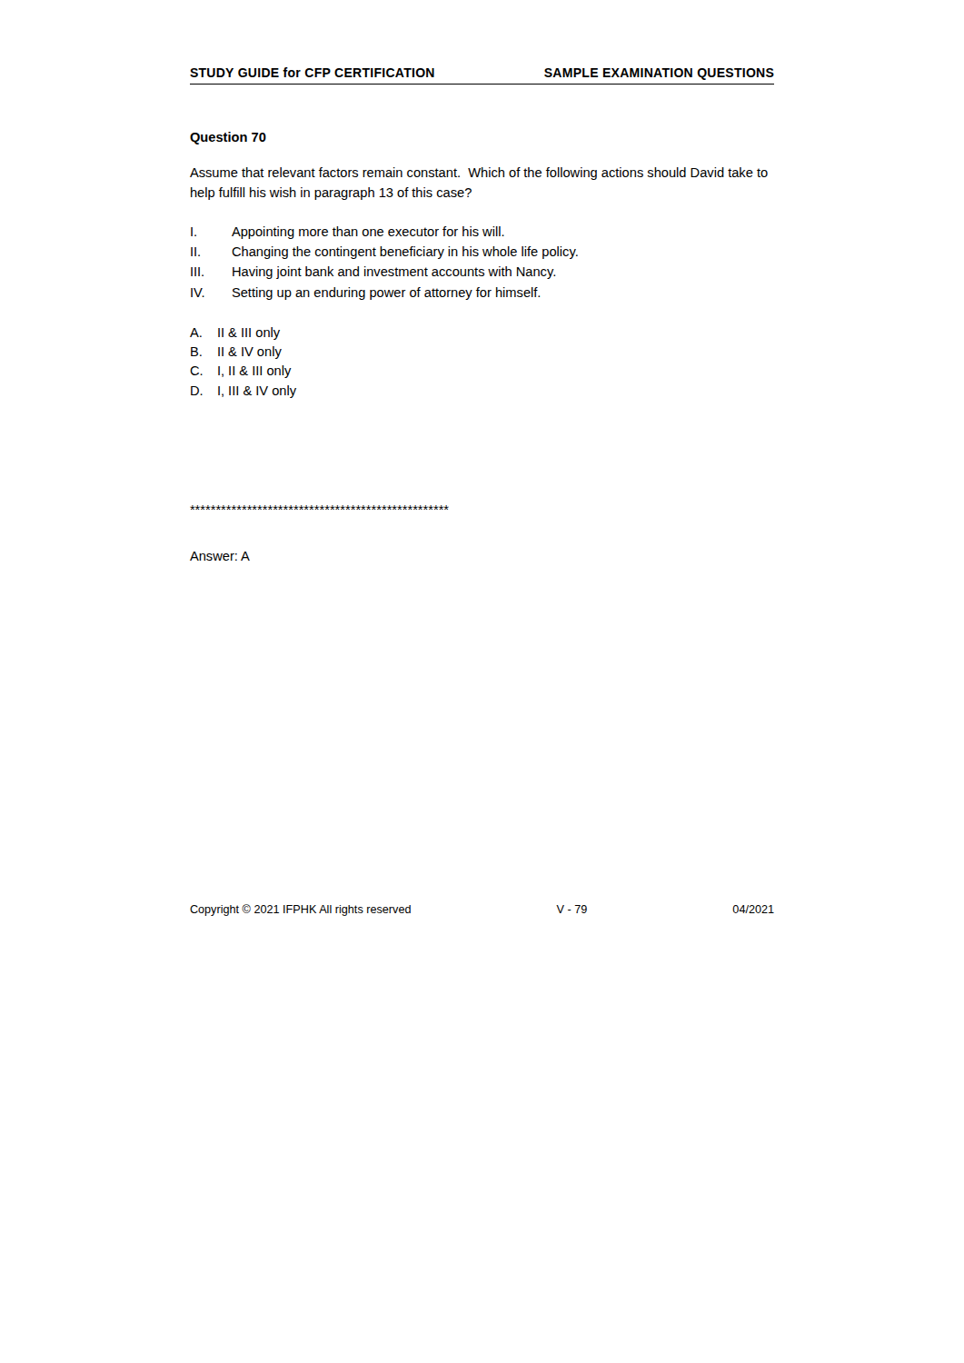STUDY GUIDE for CFP CERTIFICATION SAMPLE EXAMINATION QUESTIONS
Question 70
Assume that relevant factors remain constant. Which of the following actions should David take to help fulfill his wish in paragraph 13 of this case?
| I. | Appointing more than one executor for his will. |
| II. | Changing the contingent beneficiary in his whole life policy. |
| III. | Having joint bank and investment accounts with Nancy. |
| IV. | Setting up an enduring power of attorney for himself. |
| A. | II & III only |
| B. | II & IV only |
| C. | I, II & III only |
| D. | I, III & IV only |
**************************************************
Answer: A
Copyright © 2021 IFPHK All rights reserved V - 79 04/2021